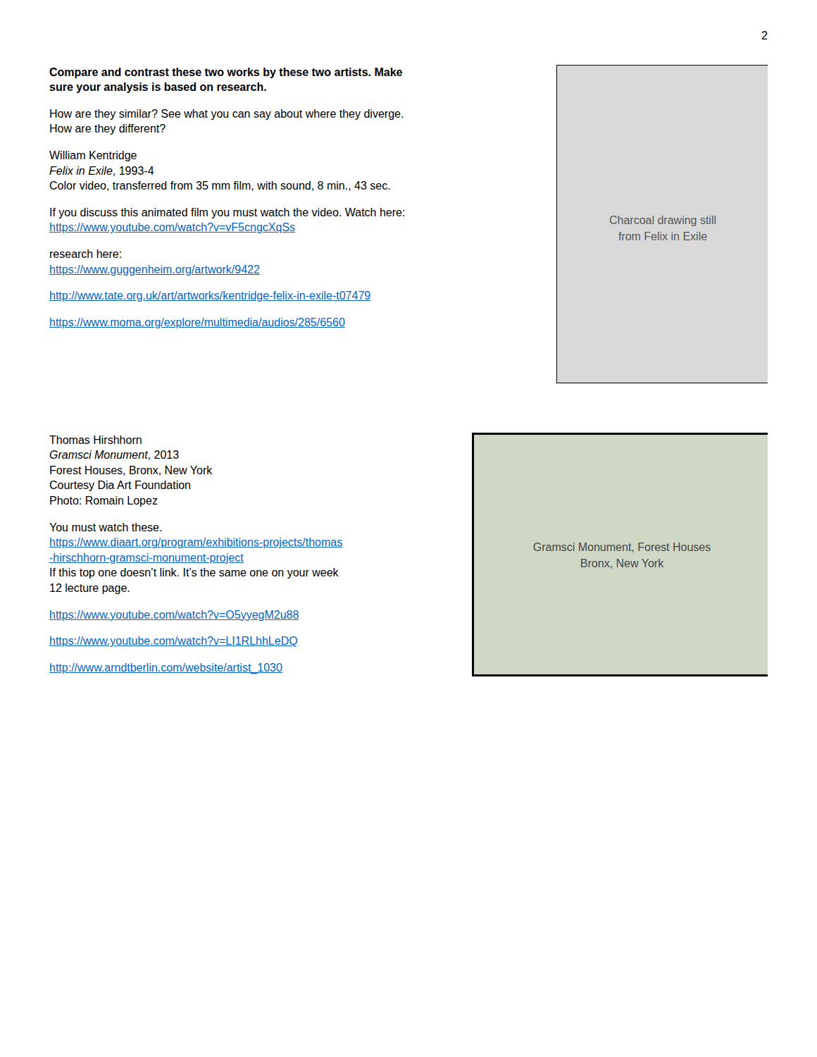2
Compare and contrast these two works by these two artists. Make sure your analysis is based on research.
How are they similar? See what you can say about where they diverge. How are they different?
William Kentridge
Felix in Exile, 1993-4
Color video, transferred from 35 mm film, with sound, 8 min., 43 sec.
If you discuss this animated film you must watch the video. Watch here:
https://www.youtube.com/watch?v=vF5cngcXqSs
research here:
https://www.guggenheim.org/artwork/9422
http://www.tate.org.uk/art/artworks/kentridge-felix-in-exile-t07479
https://www.moma.org/explore/multimedia/audios/285/6560
Thomas Hirshhorn
Gramsci Monument, 2013
Forest Houses, Bronx, New York
Courtesy Dia Art Foundation
Photo: Romain Lopez
You must watch these.
https://www.diaart.org/program/exhibitions-projects/thomas-hirschhorn-gramsci-monument-project
If this top one doesn’t link. It’s the same one on your week 12 lecture page.
https://www.youtube.com/watch?v=O5yyegM2u88
https://www.youtube.com/watch?v=LI1RLhhLeDQ
http://www.arndtberlin.com/website/artist_1030